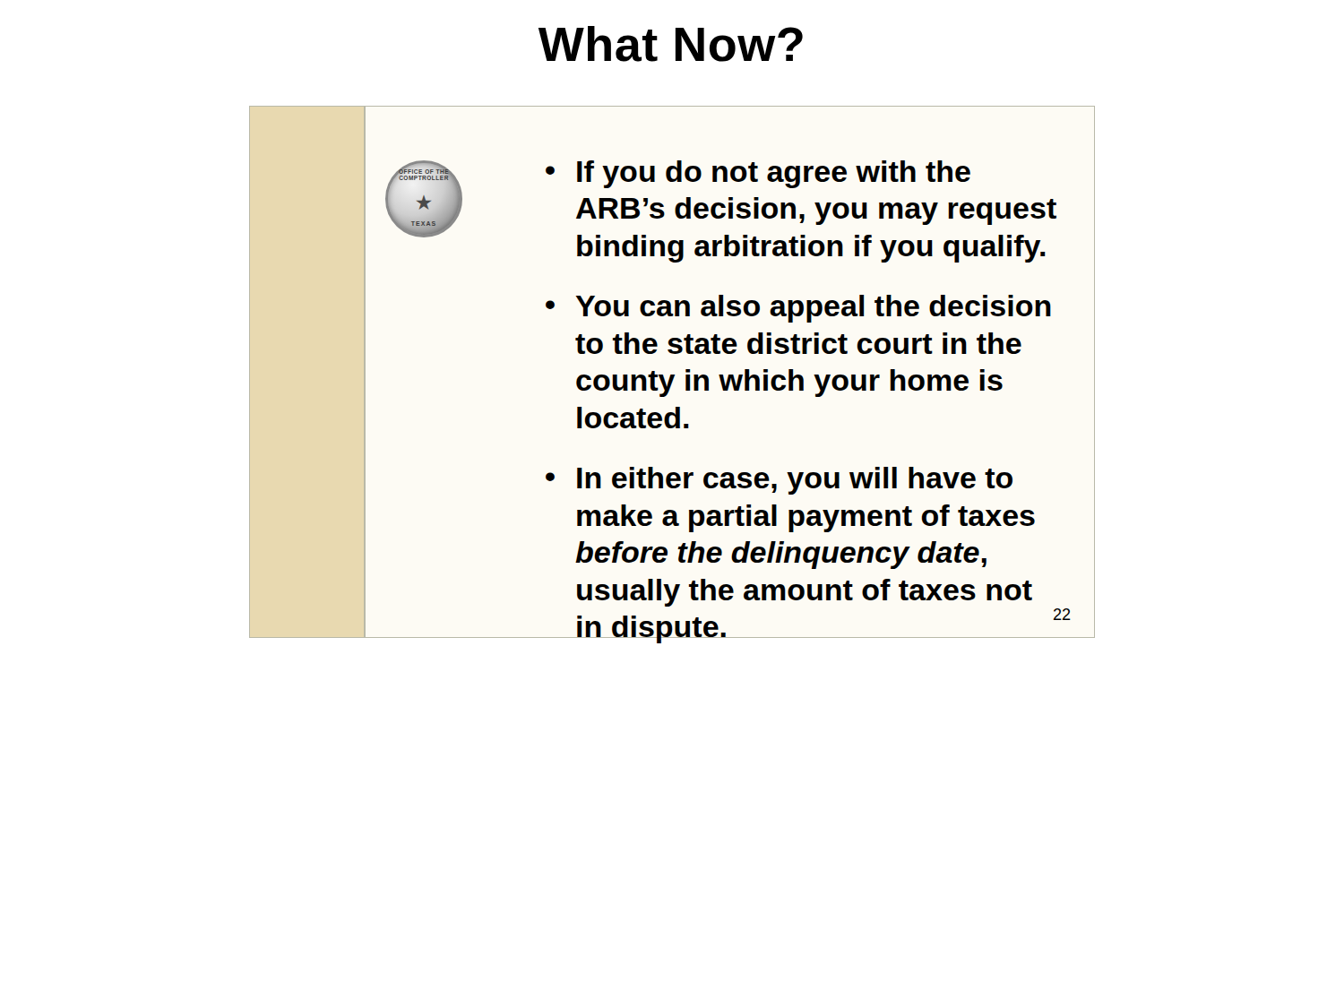What Now?
OFFICE OF THE COMPTROLLER
★
TEXAS
If you do not agree with the ARB’s decision, you may request binding arbitration if you qualify.
You can also appeal the decision to the state district court in the county in which your home is located.
In either case, you will have to make a partial payment of taxes before the delinquency date, usually the amount of taxes not in dispute.
22